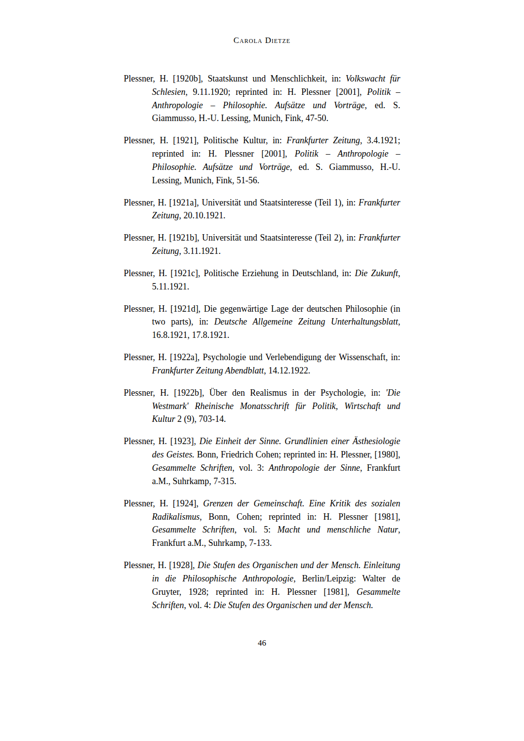Carola Dietze
Plessner, H. [1920b], Staatskunst und Menschlichkeit, in: Volkswacht für Schlesien, 9.11.1920; reprinted in: H. Plessner [2001], Politik – Anthropologie – Philosophie. Aufsätze und Vorträge, ed. S. Giammusso, H.-U. Lessing, Munich, Fink, 47-50.
Plessner, H. [1921], Politische Kultur, in: Frankfurter Zeitung, 3.4.1921; reprinted in: H. Plessner [2001], Politik – Anthropologie – Philosophie. Aufsätze und Vorträge, ed. S. Giammusso, H.-U. Lessing, Munich, Fink, 51-56.
Plessner, H. [1921a], Universität und Staatsinteresse (Teil 1), in: Frankfurter Zeitung, 20.10.1921.
Plessner, H. [1921b], Universität und Staatsinteresse (Teil 2), in: Frankfurter Zeitung, 3.11.1921.
Plessner, H. [1921c], Politische Erziehung in Deutschland, in: Die Zukunft, 5.11.1921.
Plessner, H. [1921d], Die gegenwärtige Lage der deutschen Philosophie (in two parts), in: Deutsche Allgemeine Zeitung Unterhaltungsblatt, 16.8.1921, 17.8.1921.
Plessner, H. [1922a], Psychologie und Verlebendigung der Wissenschaft, in: Frankfurter Zeitung Abendblatt, 14.12.1922.
Plessner, H. [1922b], Über den Realismus in der Psychologie, in: 'Die Westmark' Rheinische Monatsschrift für Politik, Wirtschaft und Kultur 2 (9), 703-14.
Plessner, H. [1923], Die Einheit der Sinne. Grundlinien einer Ästhesiologie des Geistes. Bonn, Friedrich Cohen; reprinted in: H. Plessner, [1980], Gesammelte Schriften, vol. 3: Anthropologie der Sinne, Frankfurt a.M., Suhrkamp, 7-315.
Plessner, H. [1924], Grenzen der Gemeinschaft. Eine Kritik des sozialen Radikalismus, Bonn, Cohen; reprinted in: H. Plessner [1981], Gesammelte Schriften, vol. 5: Macht und menschliche Natur, Frankfurt a.M., Suhrkamp, 7-133.
Plessner, H. [1928], Die Stufen des Organischen und der Mensch. Einleitung in die Philosophische Anthropologie, Berlin/Leipzig: Walter de Gruyter, 1928; reprinted in: H. Plessner [1981], Gesammelte Schriften, vol. 4: Die Stufen des Organischen und der Mensch.
46